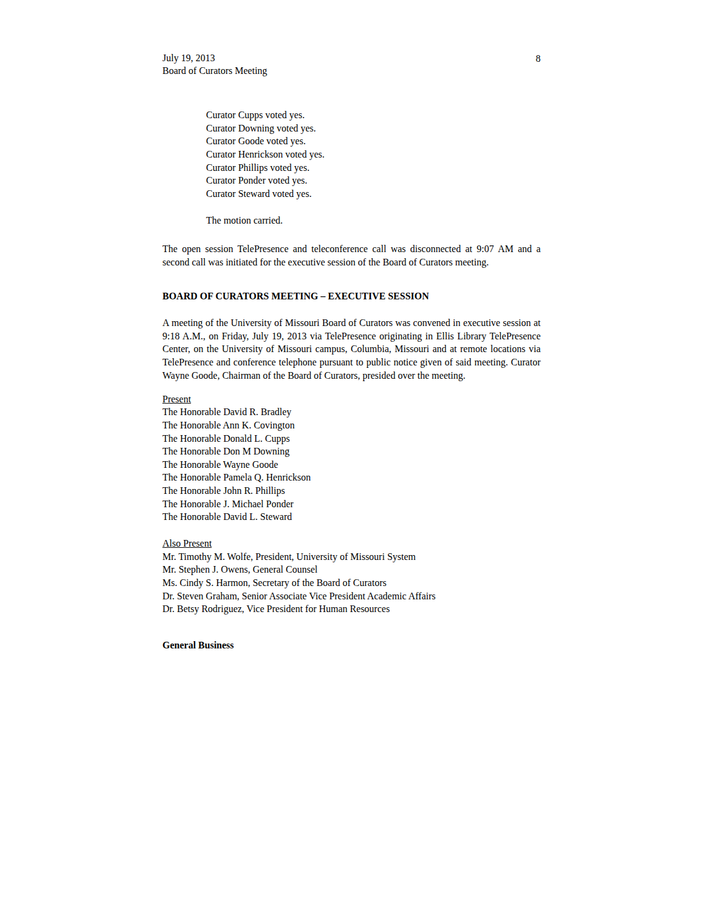July 19, 2013
Board of Curators Meeting
8
Curator Cupps voted yes.
Curator Downing voted yes.
Curator Goode voted yes.
Curator Henrickson voted yes.
Curator Phillips voted yes.
Curator Ponder voted yes.
Curator Steward voted yes.
The motion carried.
The open session TelePresence and teleconference call was disconnected at 9:07 AM and a second call was initiated for the executive session of the Board of Curators meeting.
BOARD OF CURATORS MEETING – EXECUTIVE SESSION
A meeting of the University of Missouri Board of Curators was convened in executive session at 9:18 A.M., on Friday, July 19, 2013 via TelePresence originating in Ellis Library TelePresence Center, on the University of Missouri campus, Columbia, Missouri and at remote locations via TelePresence and conference telephone pursuant to public notice given of said meeting. Curator Wayne Goode, Chairman of the Board of Curators, presided over the meeting.
Present
The Honorable David R. Bradley
The Honorable Ann K. Covington
The Honorable Donald L. Cupps
The Honorable Don M Downing
The Honorable Wayne Goode
The Honorable Pamela Q. Henrickson
The Honorable John R. Phillips
The Honorable J. Michael Ponder
The Honorable David L. Steward
Also Present
Mr. Timothy M. Wolfe, President, University of Missouri System
Mr. Stephen J. Owens, General Counsel
Ms. Cindy S. Harmon, Secretary of the Board of Curators
Dr. Steven Graham, Senior Associate Vice President Academic Affairs
Dr. Betsy Rodriguez, Vice President for Human Resources
General Business